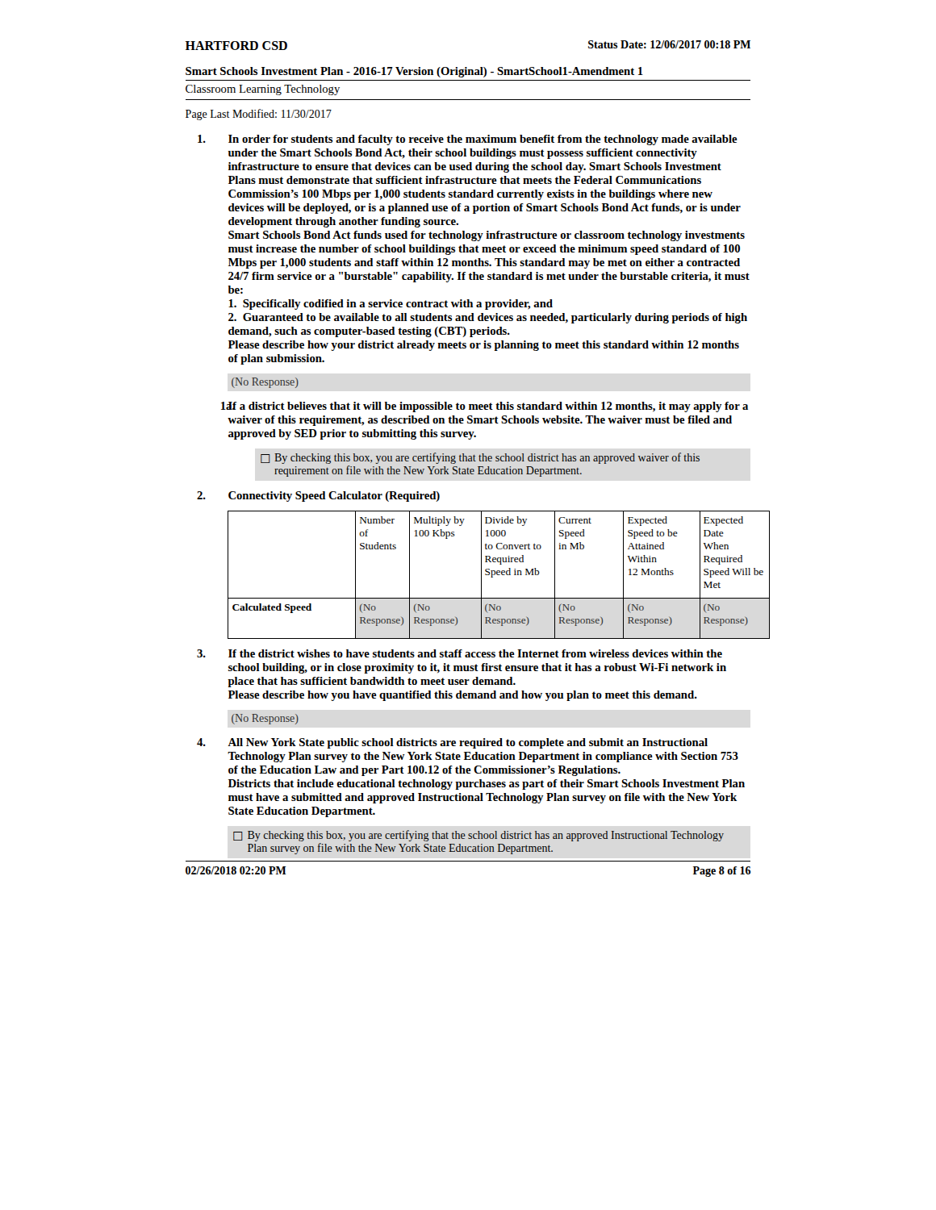HARTFORD CSD
Status Date: 12/06/2017 00:18 PM
Smart Schools Investment Plan - 2016-17 Version (Original) - SmartSchool1-Amendment 1
Classroom Learning Technology
Page Last Modified: 11/30/2017
1.
In order for students and faculty to receive the maximum benefit from the technology made available under the Smart Schools Bond Act, their school buildings must possess sufficient connectivity infrastructure to ensure that devices can be used during the school day. Smart Schools Investment Plans must demonstrate that sufficient infrastructure that meets the Federal Communications Commission’s 100 Mbps per 1,000 students standard currently exists in the buildings where new devices will be deployed, or is a planned use of a portion of Smart Schools Bond Act funds, or is under development through another funding source.
Smart Schools Bond Act funds used for technology infrastructure or classroom technology investments must increase the number of school buildings that meet or exceed the minimum speed standard of 100 Mbps per 1,000 students and staff within 12 months. This standard may be met on either a contracted 24/7 firm service or a "burstable" capability. If the standard is met under the burstable criteria, it must be:
1. Specifically codified in a service contract with a provider, and
2. Guaranteed to be available to all students and devices as needed, particularly during periods of high demand, such as computer-based testing (CBT) periods.
Please describe how your district already meets or is planning to meet this standard within 12 months of plan submission.
(No Response)
1a.
If a district believes that it will be impossible to meet this standard within 12 months, it may apply for a waiver of this requirement, as described on the Smart Schools website. The waiver must be filed and approved by SED prior to submitting this survey.
☐
By checking this box, you are certifying that the school district has an approved waiver of this requirement on file with the New York State Education Department.
2.
Connectivity Speed Calculator (Required)
| | Number of Students | Multiply by 100 Kbps | Divide by 1000 to Convert to Required Speed in Mb | Current Speed in Mb | Expected Speed to be Attained Within 12 Months | Expected Date When Required Speed Will be Met |
| --- | --- | --- | --- | --- | --- | --- |
| Calculated Speed | (No Response) | (No Response) | (No Response) | (No Response) | (No Response) | (No Response) |
3.
If the district wishes to have students and staff access the Internet from wireless devices within the school building, or in close proximity to it, it must first ensure that it has a robust Wi-Fi network in place that has sufficient bandwidth to meet user demand.
Please describe how you have quantified this demand and how you plan to meet this demand.
(No Response)
4.
All New York State public school districts are required to complete and submit an Instructional Technology Plan survey to the New York State Education Department in compliance with Section 753 of the Education Law and per Part 100.12 of the Commissioner’s Regulations.
Districts that include educational technology purchases as part of their Smart Schools Investment Plan must have a submitted and approved Instructional Technology Plan survey on file with the New York State Education Department.
☐
By checking this box, you are certifying that the school district has an approved Instructional Technology Plan survey on file with the New York State Education Department.
02/26/2018 02:20 PM
Page 8 of 16